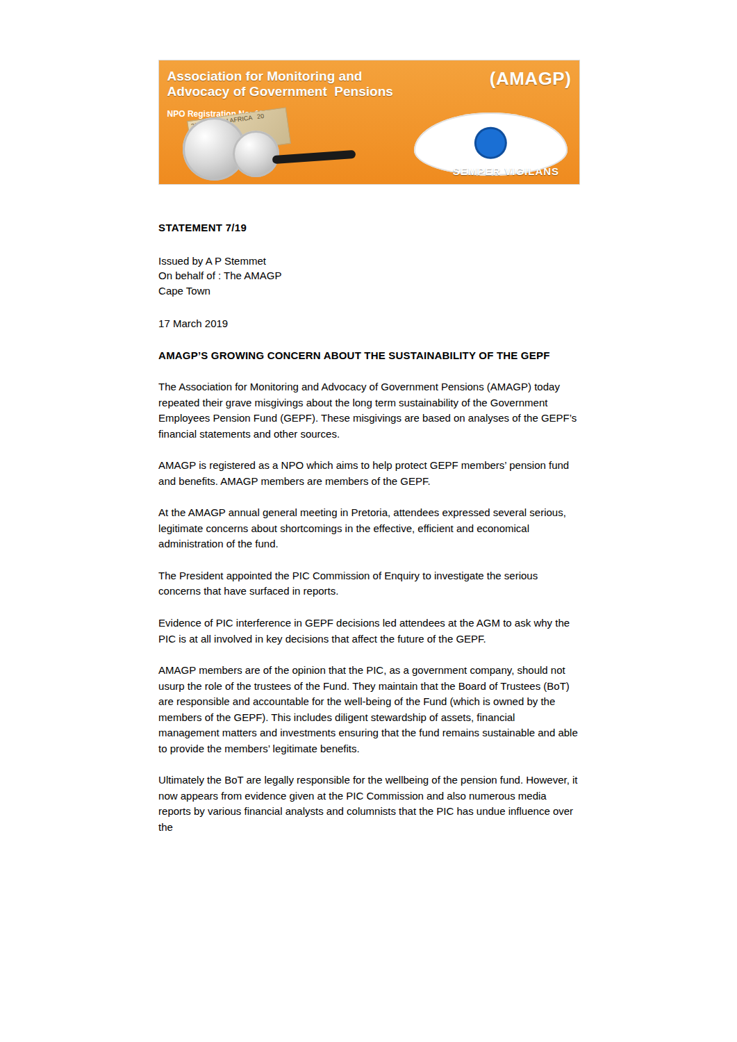(AMAGP) Association for Monitoring and
Advocacy of Government Pensions
NPO Registration No: 198-822
200 SOUTH AFRICA 20
SEMPER VIGILANS
STATEMENT 7/19
Issued by A P Stemmet
On behalf of : The AMAGP
Cape Town
17 March 2019
AMAGP’S GROWING CONCERN ABOUT THE SUSTAINABILITY OF THE GEPF
The Association for Monitoring and Advocacy of Government Pensions (AMAGP) today repeated their grave misgivings about the long term sustainability of the Government Employees Pension Fund (GEPF). These misgivings are based on analyses of the GEPF’s financial statements and other sources.
AMAGP is registered as a NPO which aims to help protect GEPF members’ pension fund and benefits. AMAGP members are members of the GEPF.
At the AMAGP annual general meeting in Pretoria, attendees expressed several serious, legitimate concerns about shortcomings in the effective, efficient and economical administration of the fund.
The President appointed the PIC Commission of Enquiry to investigate the serious concerns that have surfaced in reports.
Evidence of PIC interference in GEPF decisions led attendees at the AGM to ask why the PIC is at all involved in key decisions that affect the future of the GEPF.
AMAGP members are of the opinion that the PIC, as a government company, should not usurp the role of the trustees of the Fund. They maintain that the Board of Trustees (BoT) are responsible and accountable for the well-being of the Fund (which is owned by the members of the GEPF). This includes diligent stewardship of assets, financial management matters and investments ensuring that the fund remains sustainable and able to provide the members’ legitimate benefits.
Ultimately the BoT are legally responsible for the wellbeing of the pension fund. However, it now appears from evidence given at the PIC Commission and also numerous media reports by various financial analysts and columnists that the PIC has undue influence over the